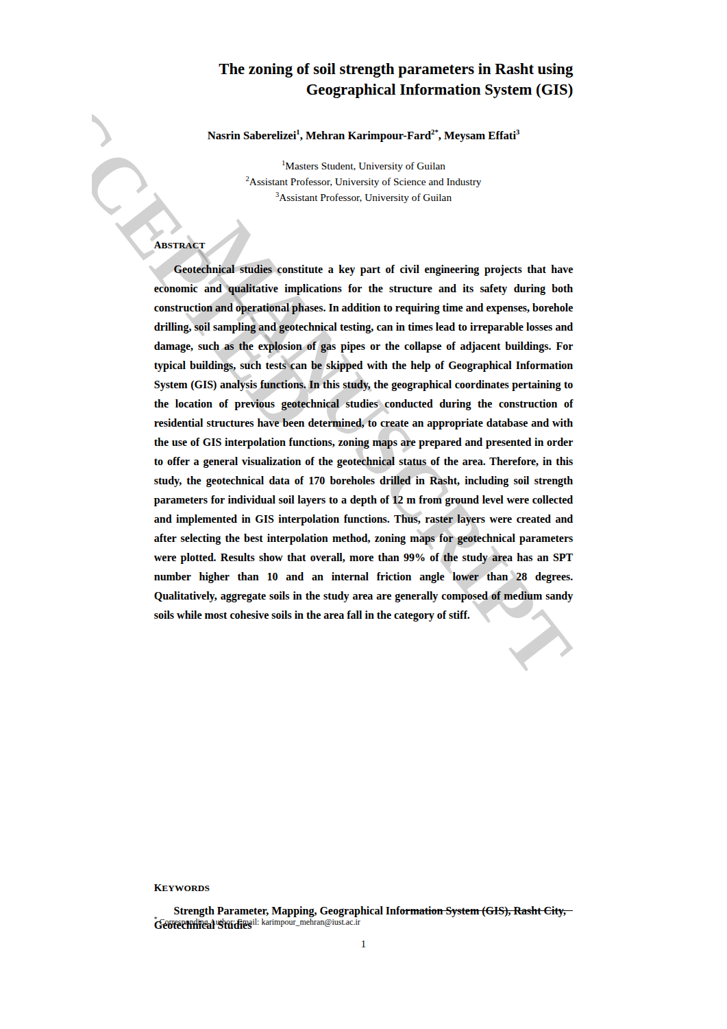ACCEPTED MANUSCRIPT
The zoning of soil strength parameters in Rasht using Geographical Information System (GIS)
Nasrin Saberelizei1, Mehran Karimpour-Fard2*, Meysam Effati3
1Masters Student, University of Guilan
2Assistant Professor, University of Science and Industry
3Assistant Professor, University of Guilan
ABSTRACT
Geotechnical studies constitute a key part of civil engineering projects that have economic and qualitative implications for the structure and its safety during both construction and operational phases. In addition to requiring time and expenses, borehole drilling, soil sampling and geotechnical testing, can in times lead to irreparable losses and damage, such as the explosion of gas pipes or the collapse of adjacent buildings. For typical buildings, such tests can be skipped with the help of Geographical Information System (GIS) analysis functions. In this study, the geographical coordinates pertaining to the location of previous geotechnical studies conducted during the construction of residential structures have been determined, to create an appropriate database and with the use of GIS interpolation functions, zoning maps are prepared and presented in order to offer a general visualization of the geotechnical status of the area. Therefore, in this study, the geotechnical data of 170 boreholes drilled in Rasht, including soil strength parameters for individual soil layers to a depth of 12 m from ground level were collected and implemented in GIS interpolation functions. Thus, raster layers were created and after selecting the best interpolation method, zoning maps for geotechnical parameters were plotted. Results show that overall, more than 99% of the study area has an SPT number higher than 10 and an internal friction angle lower than 28 degrees. Qualitatively, aggregate soils in the study area are generally composed of medium sandy soils while most cohesive soils in the area fall in the category of stiff.
KEYWORDS
Strength Parameter, Mapping, Geographical Information System (GIS), Rasht City, Geotechnical Studies
* Corresponding Author: Email: karimpour_mehran@iust.ac.ir
1